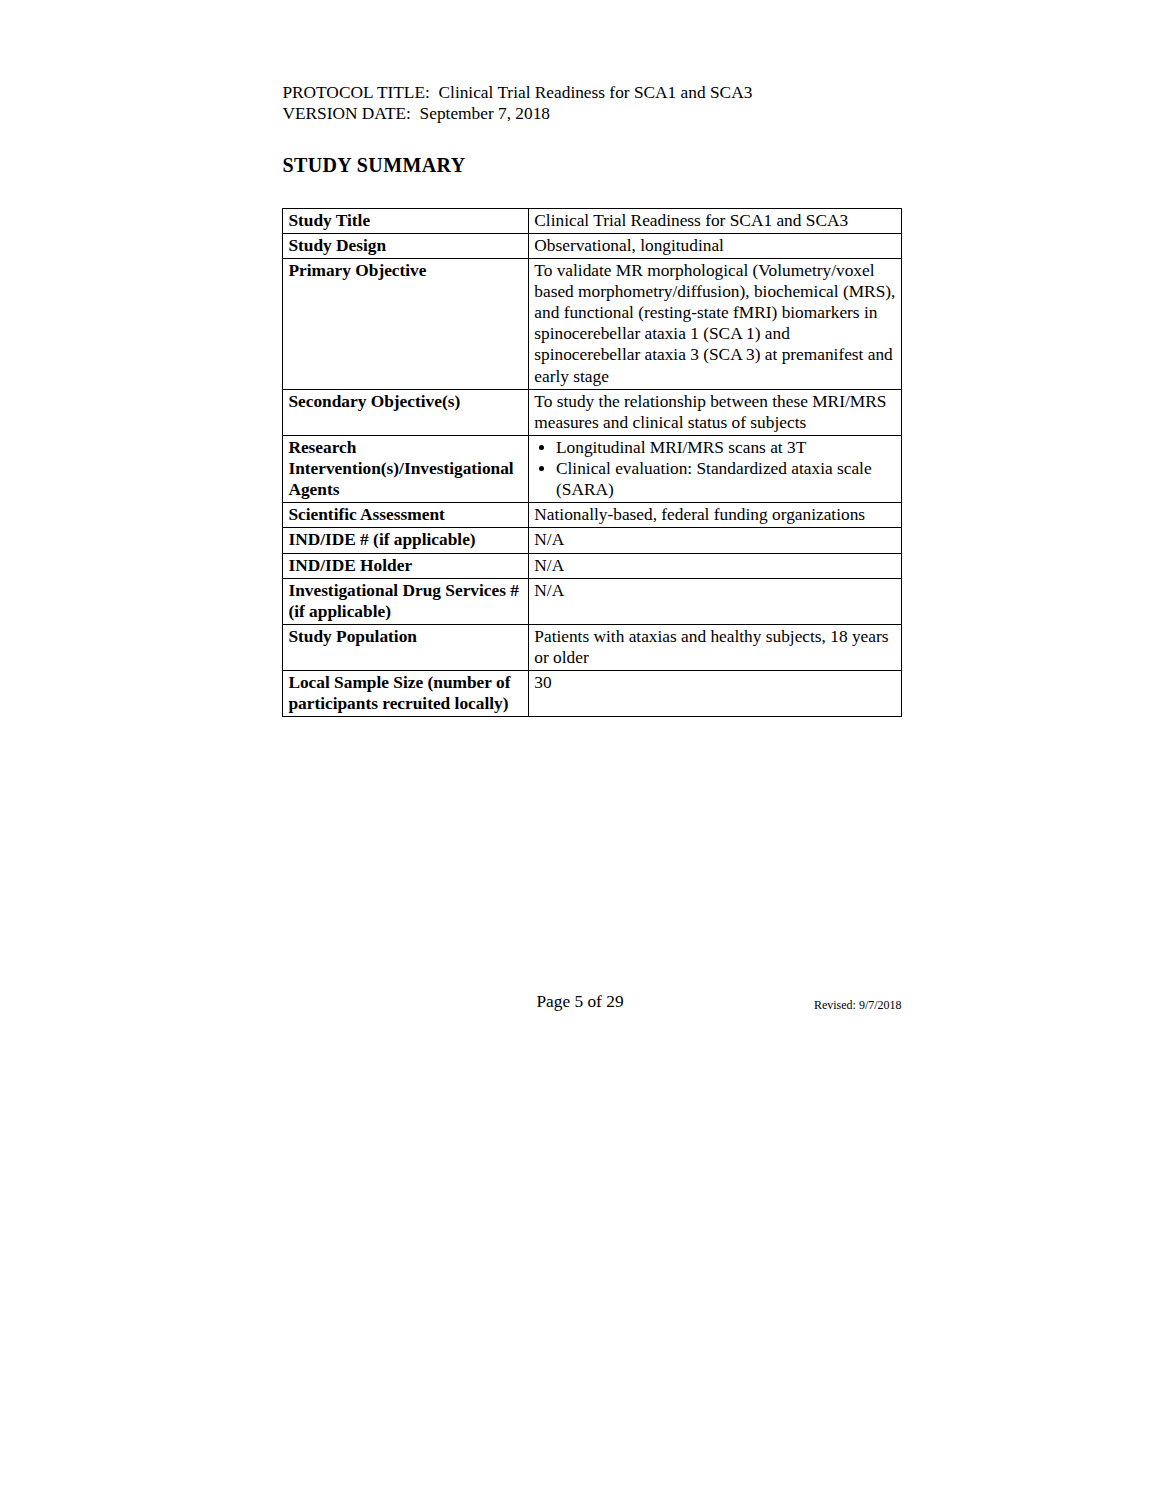PROTOCOL TITLE: Clinical Trial Readiness for SCA1 and SCA3
VERSION DATE: September 7, 2018
STUDY SUMMARY
| Study Title | Clinical Trial Readiness for SCA1 and SCA3 |
| Study Design | Observational, longitudinal |
| Primary Objective | To validate MR morphological (Volumetry/voxel based morphometry/diffusion), biochemical (MRS), and functional (resting-state fMRI) biomarkers in spinocerebellar ataxia 1 (SCA 1) and spinocerebellar ataxia 3 (SCA 3) at premanifest and early stage |
| Secondary Objective(s) | To study the relationship between these MRI/MRS measures and clinical status of subjects |
| Research Intervention(s)/Investigational Agents | Longitudinal MRI/MRS scans at 3T Clinical evaluation: Standardized ataxia scale (SARA) |
| Scientific Assessment | Nationally-based, federal funding organizations |
| IND/IDE # (if applicable) | N/A |
| IND/IDE Holder | N/A |
| Investigational Drug Services # (if applicable) | N/A |
| Study Population | Patients with ataxias and healthy subjects, 18 years or older |
| Local Sample Size (number of participants recruited locally) | 30 |
Page 5 of 29
Revised: 9/7/2018